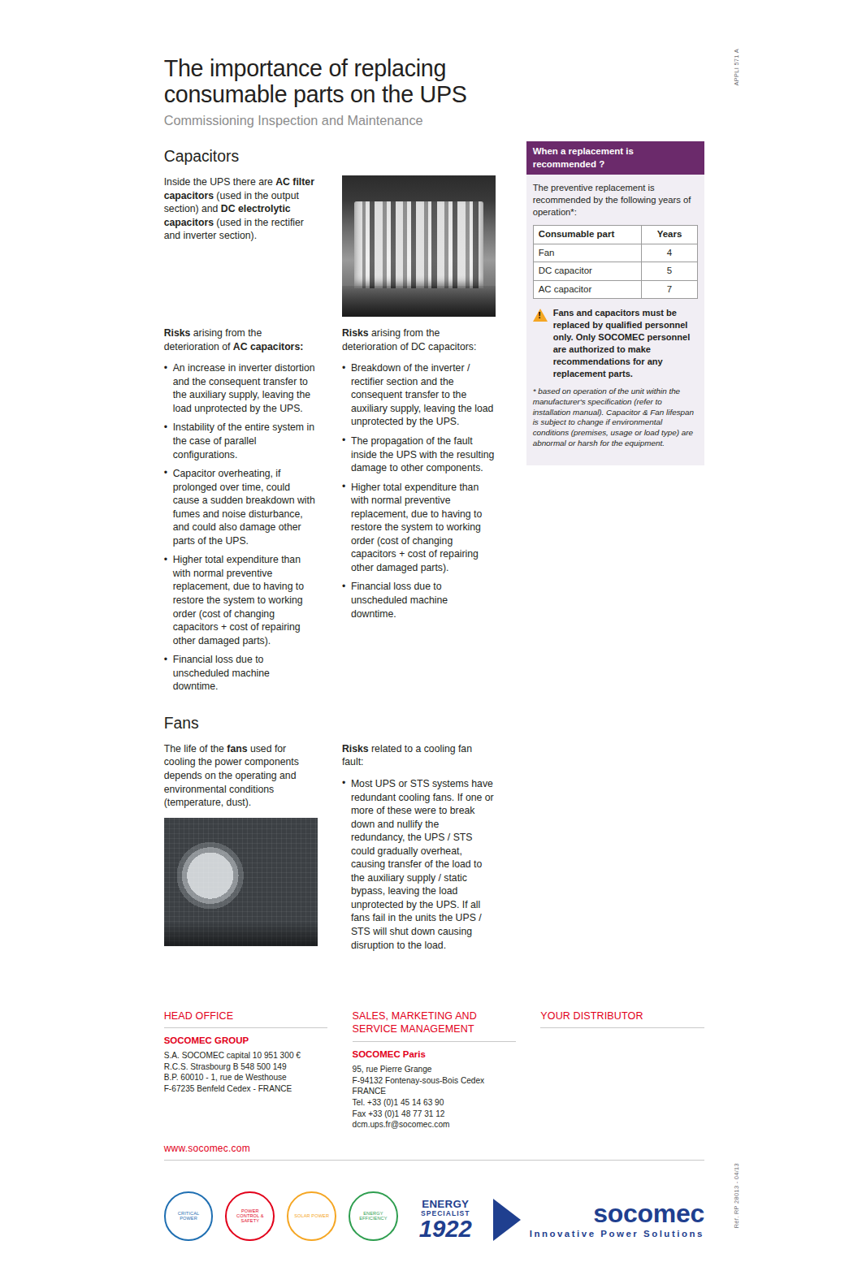APPLI 571 A
Réf. RP 28013 - 04/13
The importance of replacing
consumable parts on the UPS
Commissioning Inspection and Maintenance
Capacitors
Inside the UPS there are AC filter capacitors (used in the output section) and DC electrolytic capacitors (used in the rectifier and inverter section).
Risks arising from the deterioration of AC capacitors:
An increase in inverter distortion and the consequent transfer to the auxiliary supply, leaving the load unprotected by the UPS.
Instability of the entire system in the case of parallel configurations.
Capacitor overheating, if prolonged over time, could cause a sudden breakdown with fumes and noise disturbance, and could also damage other parts of the UPS.
Higher total expenditure than with normal preventive replacement, due to having to restore the system to working order (cost of changing capacitors + cost of repairing other damaged parts).
Financial loss due to unscheduled machine downtime.
Risks arising from the deterioration of DC capacitors:
Breakdown of the inverter / rectifier section and the consequent transfer to the auxiliary supply, leaving the load unprotected by the UPS.
The propagation of the fault inside the UPS with the resulting damage to other components.
Higher total expenditure than with normal preventive replacement, due to having to restore the system to working order (cost of changing capacitors + cost of repairing other damaged parts).
Financial loss due to unscheduled machine downtime.
Fans
The life of the fans used for cooling the power components depends on the operating and environmental conditions (temperature, dust).
Risks related to a cooling fan fault:
Most UPS or STS systems have redundant cooling fans. If one or more of these were to break down and nullify the redundancy, the UPS / STS could gradually overheat, causing transfer of the load to the auxiliary supply / static bypass, leaving the load unprotected by the UPS. If all fans fail in the units the UPS / STS will shut down causing disruption to the load.
When a replacement is recommended ?
The preventive replacement is recommended by the following years of operation*:
| Consumable part | Years |
| --- | --- |
| Fan | 4 |
| DC capacitor | 5 |
| AC capacitor | 7 |
Fans and capacitors must be replaced by qualified personnel only. Only SOCOMEC personnel are authorized to make recommendations for any replacement parts.
* based on operation of the unit within the manufacturer's specification (refer to installation manual). Capacitor & Fan lifespan is subject to change if environmental conditions (premises, usage or load type) are abnormal or harsh for the equipment.
Head office
SOCOMEC GROUP
S.A. SOCOMEC capital 10 951 300 €
R.C.S. Strasbourg B 548 500 149
B.P. 60010 - 1, rue de Westhouse
F-67235 Benfeld Cedex - FRANCE
Sales, marketing and
service management
SOCOMEC Paris
95, rue Pierre Grange
F-94132 Fontenay-sous-Bois Cedex
FRANCE
Tel. +33 (0)1 45 14 63 90
Fax +33 (0)1 48 77 31 12
dcm.ups.fr@socomec.com
Your distributor
www.socomec.com
Critical Power
Power Control & Safety
Solar Power
Energy Efficiency
ENERGY
SPECIALIST
1922
socomec
Innovative Power Solutions